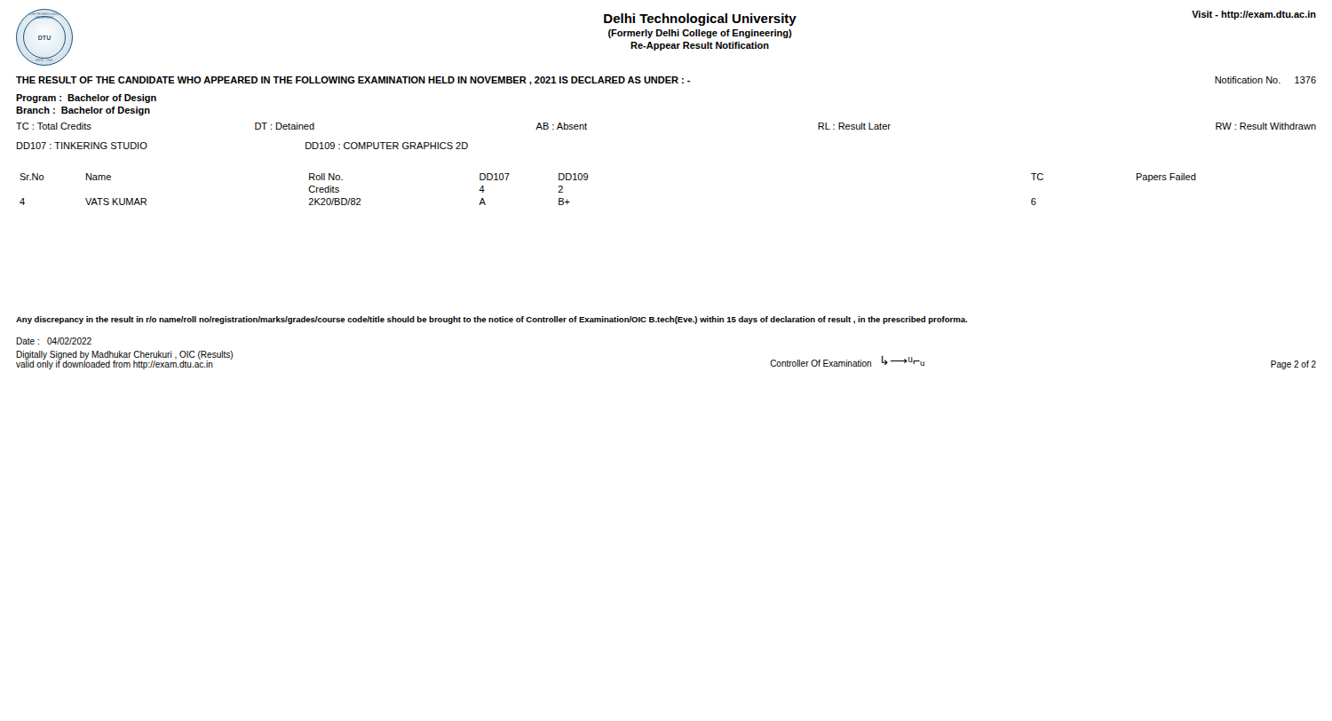Visit - http://exam.dtu.ac.in
DELHI TECHNOLOGICAL UNIVERSITY
DTU
ESTD. 1941
Delhi Technological University
(Formerly Delhi College of Engineering)
Re-Appear Result Notification
THE RESULT OF THE CANDIDATE WHO APPEARED IN THE FOLLOWING EXAMINATION HELD IN NOVEMBER , 2021 IS DECLARED AS UNDER : -
Notification No. 1376
Program : Bachelor of Design
Branch : Bachelor of Design
TC : Total Credits DT : Detained AB : Absent RL : Result Later RW : Result Withdrawn
DD107 : TINKERING STUDIO DD109 : COMPUTER GRAPHICS 2D
| Sr.No | Name | Roll No. | DD107 | DD109 | | TC | Papers Failed |
| --- | --- | --- | --- | --- | --- | --- | --- |
| | | Credits | 4 | 2 | | | |
| 4 | VATS KUMAR | 2K20/BD/82 | A | B+ | | 6 | |
Any discrepancy in the result in r/o name/roll no/registration/marks/grades/course code/title should be brought to the notice of Controller of Examination/OIC B.tech(Eve.) within 15 days of declaration of result , in the prescribed proforma.
Date : 04/02/2022
Digitally Signed by Madhukar Cherukuri , OIC (Results)
valid only if downloaded from http://exam.dtu.ac.in
Controller Of Examination ↳⟶ᵘ⌐ᵤ
Page 2 of 2